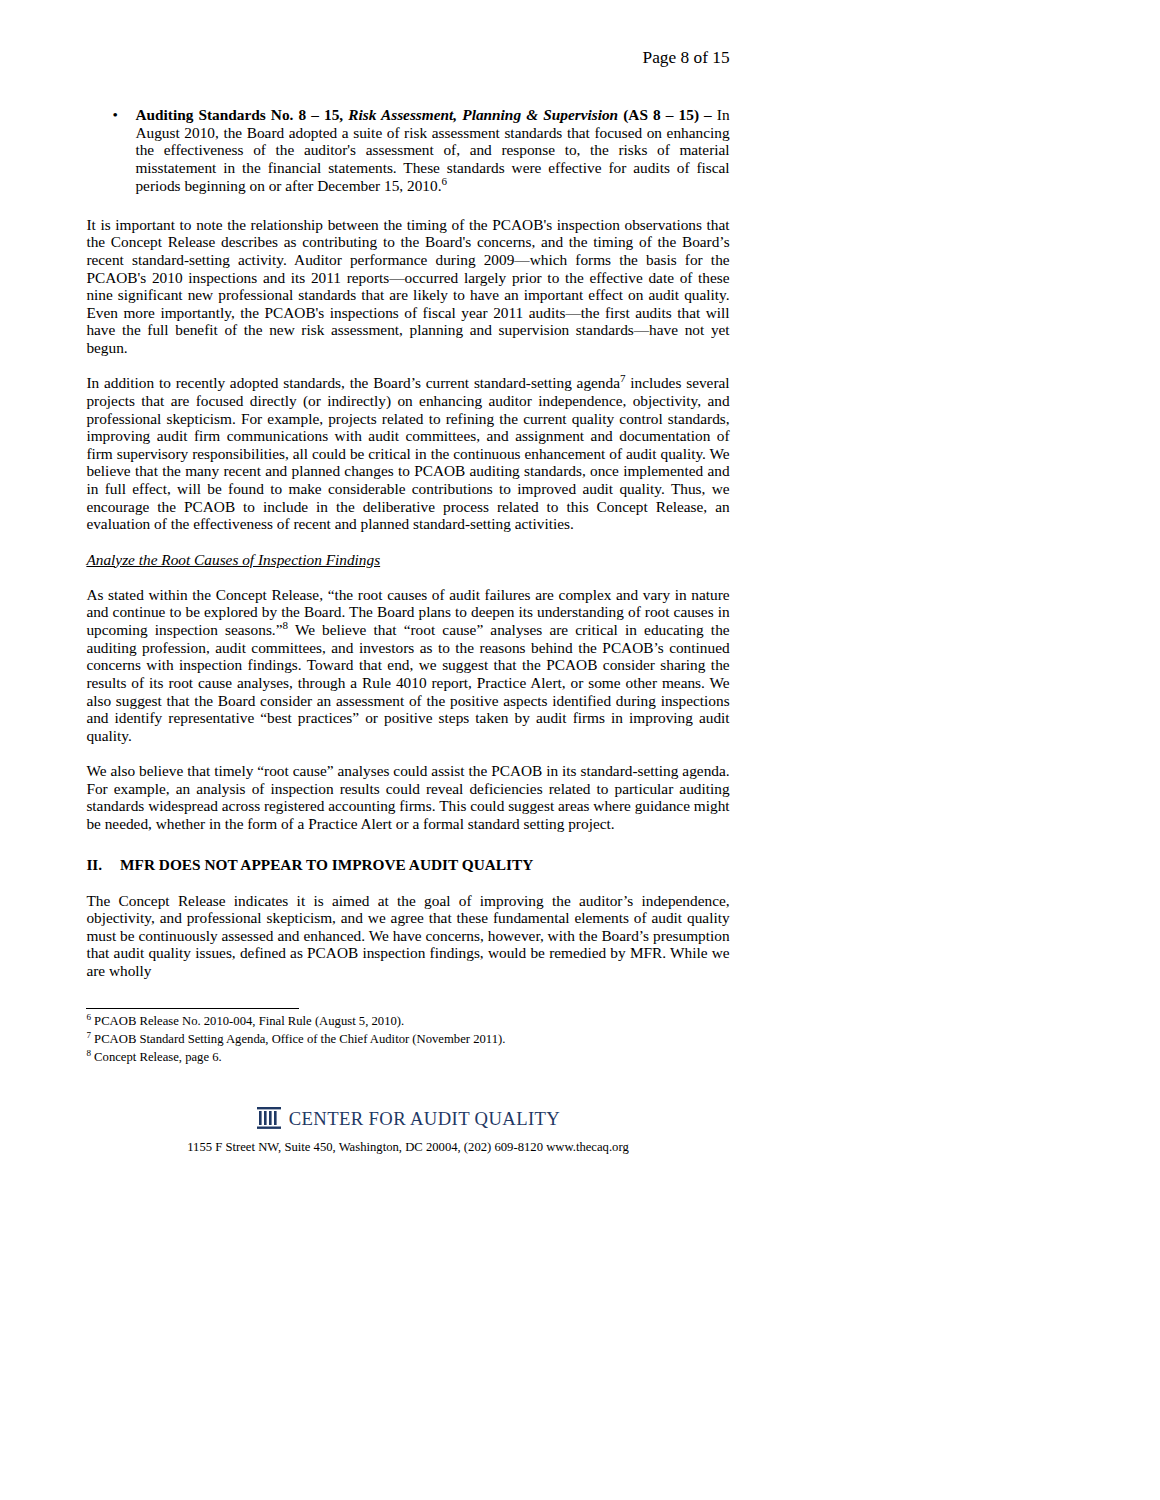Page 8 of 15
Auditing Standards No. 8 – 15, Risk Assessment, Planning & Supervision (AS 8 – 15) – In August 2010, the Board adopted a suite of risk assessment standards that focused on enhancing the effectiveness of the auditor's assessment of, and response to, the risks of material misstatement in the financial statements. These standards were effective for audits of fiscal periods beginning on or after December 15, 2010.6
It is important to note the relationship between the timing of the PCAOB's inspection observations that the Concept Release describes as contributing to the Board's concerns, and the timing of the Board’s recent standard-setting activity. Auditor performance during 2009—which forms the basis for the PCAOB's 2010 inspections and its 2011 reports—occurred largely prior to the effective date of these nine significant new professional standards that are likely to have an important effect on audit quality. Even more importantly, the PCAOB's inspections of fiscal year 2011 audits—the first audits that will have the full benefit of the new risk assessment, planning and supervision standards—have not yet begun.
In addition to recently adopted standards, the Board’s current standard-setting agenda7 includes several projects that are focused directly (or indirectly) on enhancing auditor independence, objectivity, and professional skepticism. For example, projects related to refining the current quality control standards, improving audit firm communications with audit committees, and assignment and documentation of firm supervisory responsibilities, all could be critical in the continuous enhancement of audit quality. We believe that the many recent and planned changes to PCAOB auditing standards, once implemented and in full effect, will be found to make considerable contributions to improved audit quality. Thus, we encourage the PCAOB to include in the deliberative process related to this Concept Release, an evaluation of the effectiveness of recent and planned standard-setting activities.
Analyze the Root Causes of Inspection Findings
As stated within the Concept Release, “the root causes of audit failures are complex and vary in nature and continue to be explored by the Board. The Board plans to deepen its understanding of root causes in upcoming inspection seasons.”8 We believe that “root cause” analyses are critical in educating the auditing profession, audit committees, and investors as to the reasons behind the PCAOB’s continued concerns with inspection findings. Toward that end, we suggest that the PCAOB consider sharing the results of its root cause analyses, through a Rule 4010 report, Practice Alert, or some other means. We also suggest that the Board consider an assessment of the positive aspects identified during inspections and identify representative “best practices” or positive steps taken by audit firms in improving audit quality.
We also believe that timely “root cause” analyses could assist the PCAOB in its standard-setting agenda. For example, an analysis of inspection results could reveal deficiencies related to particular auditing standards widespread across registered accounting firms. This could suggest areas where guidance might be needed, whether in the form of a Practice Alert or a formal standard setting project.
II. MFR DOES NOT APPEAR TO IMPROVE AUDIT QUALITY
The Concept Release indicates it is aimed at the goal of improving the auditor’s independence, objectivity, and professional skepticism, and we agree that these fundamental elements of audit quality must be continuously assessed and enhanced. We have concerns, however, with the Board’s presumption that audit quality issues, defined as PCAOB inspection findings, would be remedied by MFR. While we are wholly
6 PCAOB Release No. 2010-004, Final Rule (August 5, 2010).
7 PCAOB Standard Setting Agenda, Office of the Chief Auditor (November 2011).
8 Concept Release, page 6.
CENTER FOR AUDIT QUALITY
1155 F Street NW, Suite 450, Washington, DC 20004, (202) 609-8120 www.thecaq.org